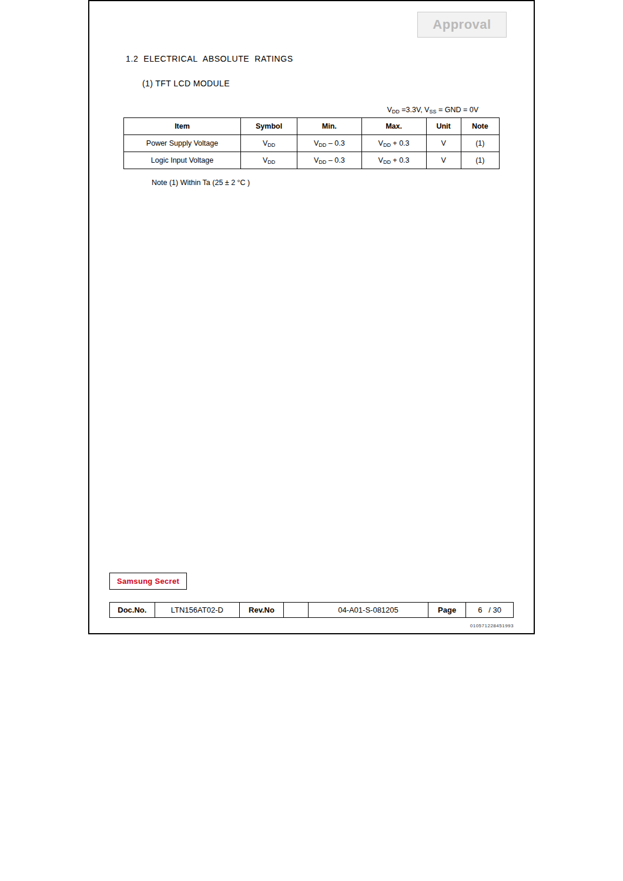Approval
1.2 ELECTRICAL ABSOLUTE RATINGS
(1) TFT LCD MODULE
VDD =3.3V, VSS = GND = 0V
| Item | Symbol | Min. | Max. | Unit | Note |
| --- | --- | --- | --- | --- | --- |
| Power Supply Voltage | V DD | V DD – 0.3 | V DD + 0.3 | V | (1) |
| Logic Input Voltage | V DD | V DD – 0.3 | V DD + 0.3 | V | (1) |
Note (1) Within Ta (25 ± 2 °C )
Samsung Secret
| Doc.No. | LTN156AT02-D | Rev.No | | 04-A01-S-081205 | Page | 6 / 30 |
010571228451993